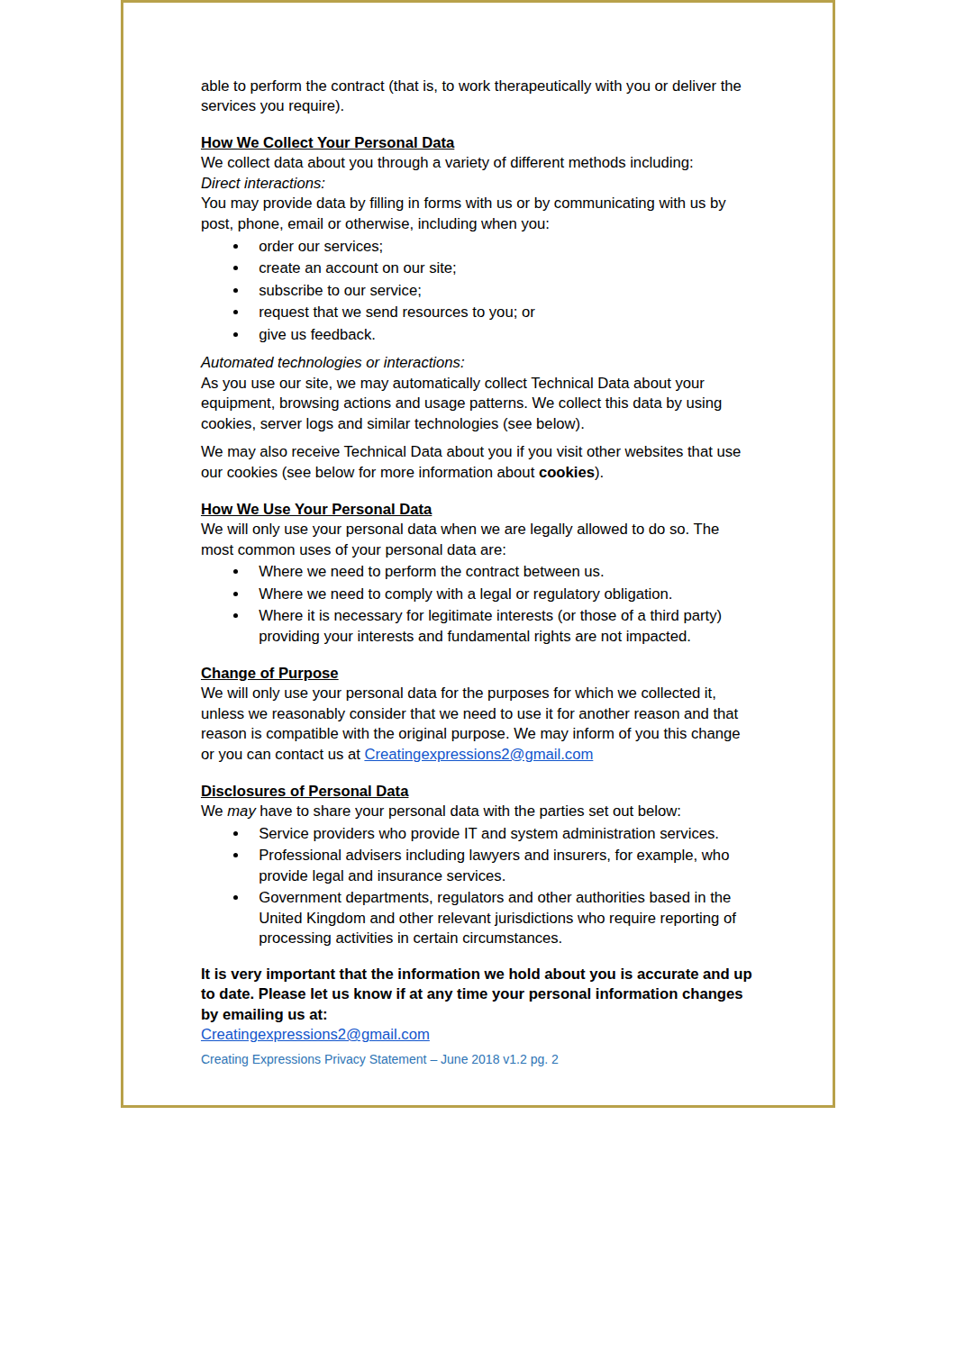able to perform the contract (that is, to work therapeutically with you or deliver the services you require).
How We Collect Your Personal Data
We collect data about you through a variety of different methods including:
Direct interactions:
You may provide data by filling in forms with us or by communicating with us by post, phone, email or otherwise, including when you:
order our services;
create an account on our site;
subscribe to our service;
request that we send resources to you; or
give us feedback.
Automated technologies or interactions:
As you use our site, we may automatically collect Technical Data about your equipment, browsing actions and usage patterns. We collect this data by using cookies, server logs and similar technologies (see below).
We may also receive Technical Data about you if you visit other websites that use our cookies (see below for more information about cookies).
How We Use Your Personal Data
We will only use your personal data when we are legally allowed to do so. The most common uses of your personal data are:
Where we need to perform the contract between us.
Where we need to comply with a legal or regulatory obligation.
Where it is necessary for legitimate interests (or those of a third party) providing your interests and fundamental rights are not impacted.
Change of Purpose
We will only use your personal data for the purposes for which we collected it, unless we reasonably consider that we need to use it for another reason and that reason is compatible with the original purpose. We may inform of you this change or you can contact us at Creatingexpressions2@gmail.com
Disclosures of Personal Data
We may have to share your personal data with the parties set out below:
Service providers who provide IT and system administration services.
Professional advisers including lawyers and insurers, for example, who provide legal and insurance services.
Government departments, regulators and other authorities based in the United Kingdom and other relevant jurisdictions who require reporting of processing activities in certain circumstances.
It is very important that the information we hold about you is accurate and up to date. Please let us know if at any time your personal information changes by emailing us at:
Creatingexpressions2@gmail.com
Creating Expressions Privacy Statement – June 2018 v1.2 pg. 2